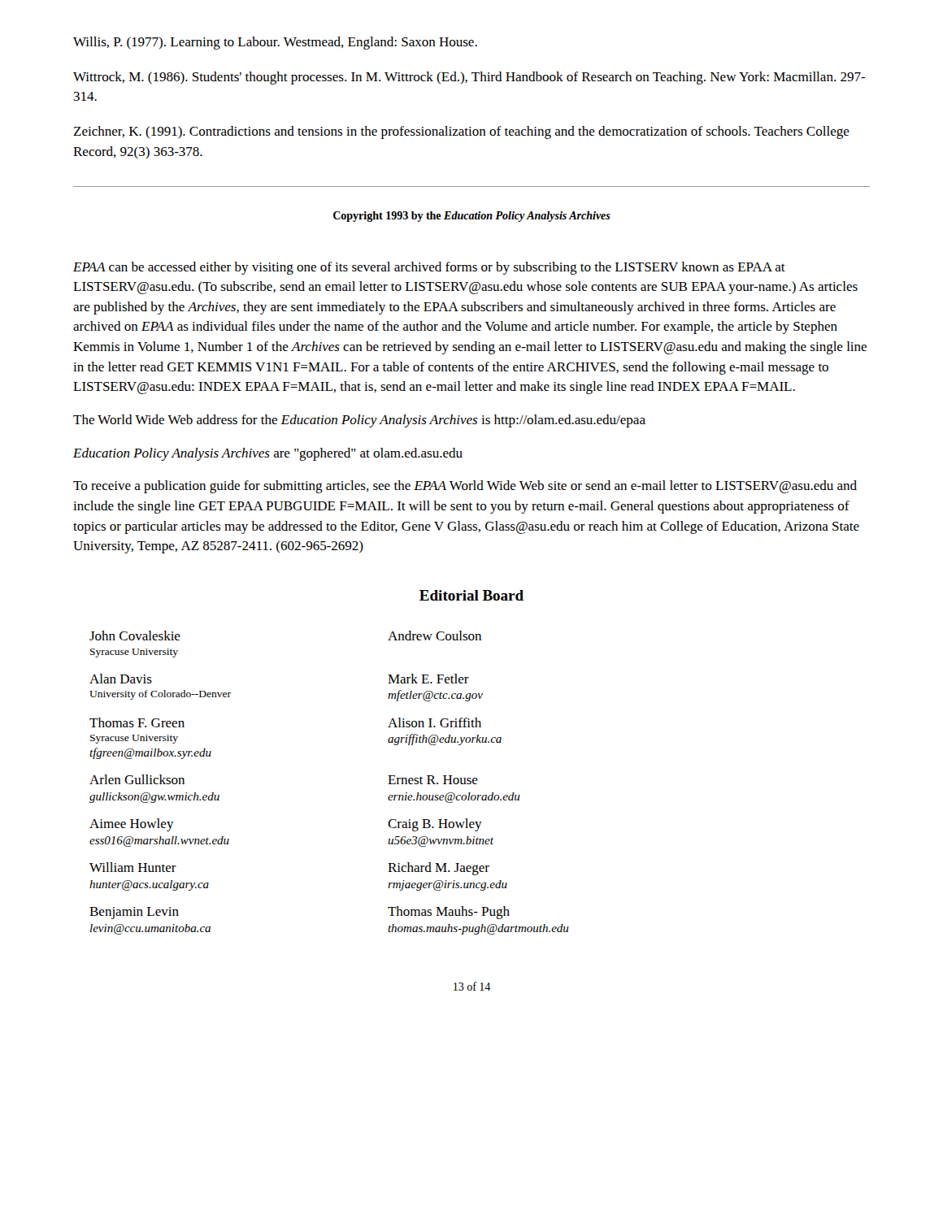Willis, P. (1977). Learning to Labour. Westmead, England: Saxon House.
Wittrock, M. (1986). Students' thought processes. In M. Wittrock (Ed.), Third Handbook of Research on Teaching. New York: Macmillan. 297-314.
Zeichner, K. (1991). Contradictions and tensions in the professionalization of teaching and the democratization of schools. Teachers College Record, 92(3) 363-378.
Copyright 1993 by the Education Policy Analysis Archives
EPAA can be accessed either by visiting one of its several archived forms or by subscribing to the LISTSERV known as EPAA at LISTSERV@asu.edu. (To subscribe, send an email letter to LISTSERV@asu.edu whose sole contents are SUB EPAA your-name.) As articles are published by the Archives, they are sent immediately to the EPAA subscribers and simultaneously archived in three forms. Articles are archived on EPAA as individual files under the name of the author and the Volume and article number. For example, the article by Stephen Kemmis in Volume 1, Number 1 of the Archives can be retrieved by sending an e-mail letter to LISTSERV@asu.edu and making the single line in the letter read GET KEMMIS V1N1 F=MAIL. For a table of contents of the entire ARCHIVES, send the following e-mail message to LISTSERV@asu.edu: INDEX EPAA F=MAIL, that is, send an e-mail letter and make its single line read INDEX EPAA F=MAIL.
The World Wide Web address for the Education Policy Analysis Archives is http://olam.ed.asu.edu/epaa
Education Policy Analysis Archives are "gophered" at olam.ed.asu.edu
To receive a publication guide for submitting articles, see the EPAA World Wide Web site or send an e-mail letter to LISTSERV@asu.edu and include the single line GET EPAA PUBGUIDE F=MAIL. It will be sent to you by return e-mail. General questions about appropriateness of topics or particular articles may be addressed to the Editor, Gene V Glass, Glass@asu.edu or reach him at College of Education, Arizona State University, Tempe, AZ 85287-2411. (602-965-2692)
Editorial Board
| John Covaleskie Syracuse University | Andrew Coulson |
| Alan Davis University of Colorado--Denver | Mark E. Fetler mfetler@ctc.ca.gov |
| Thomas F. Green Syracuse University tfgreen@mailbox.syr.edu | Alison I. Griffith agriffith@edu.yorku.ca |
| Arlen Gullickson gullickson@gw.wmich.edu | Ernest R. House ernie.house@colorado.edu |
| Aimee Howley ess016@marshall.wvnet.edu | Craig B. Howley u56e3@wvnvm.bitnet |
| William Hunter hunter@acs.ucalgary.ca | Richard M. Jaeger rmjaeger@iris.uncg.edu |
| Benjamin Levin levin@ccu.umanitoba.ca | Thomas Mauhs- Pugh thomas.mauhs-pugh@dartmouth.edu |
13 of 14